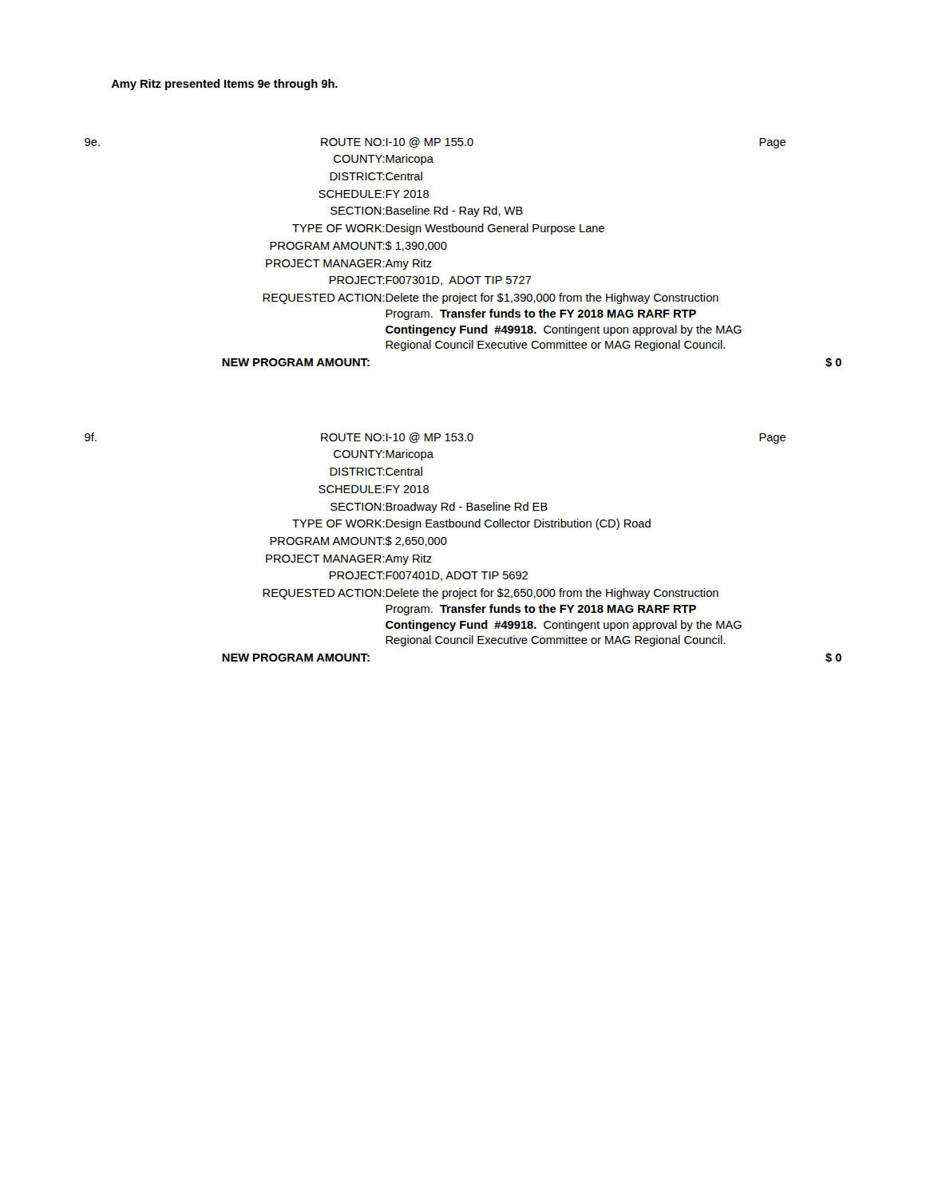Amy Ritz presented Items 9e through 9h.
| 9e. | ROUTE NO: | I-10 @ MP 155.0 | Page |
| | COUNTY: | Maricopa | |
| | DISTRICT: | Central | |
| | SCHEDULE: | FY 2018 | |
| | SECTION: | Baseline Rd - Ray Rd, WB | |
| | TYPE OF WORK: | Design Westbound General Purpose Lane | |
| | PROGRAM AMOUNT: | $ 1,390,000 | |
| | PROJECT MANAGER: | Amy Ritz | |
| | PROJECT: | F007301D, ADOT TIP 5727 | |
| | REQUESTED ACTION: | Delete the project for $1,390,000 from the Highway Construction Program. Transfer funds to the FY 2018 MAG RARF RTP Contingency Fund #49918. Contingent upon approval by the MAG Regional Council Executive Committee or MAG Regional Council. | |
| | NEW PROGRAM AMOUNT: | $ 0 |
| 9f. | ROUTE NO: | I-10 @ MP 153.0 | Page |
| | COUNTY: | Maricopa | |
| | DISTRICT: | Central | |
| | SCHEDULE: | FY 2018 | |
| | SECTION: | Broadway Rd - Baseline Rd EB | |
| | TYPE OF WORK: | Design Eastbound Collector Distribution (CD) Road | |
| | PROGRAM AMOUNT: | $ 2,650,000 | |
| | PROJECT MANAGER: | Amy Ritz | |
| | PROJECT: | F007401D, ADOT TIP 5692 | |
| | REQUESTED ACTION: | Delete the project for $2,650,000 from the Highway Construction Program. Transfer funds to the FY 2018 MAG RARF RTP Contingency Fund #49918. Contingent upon approval by the MAG Regional Council Executive Committee or MAG Regional Council. | |
| | NEW PROGRAM AMOUNT: | $ 0 |